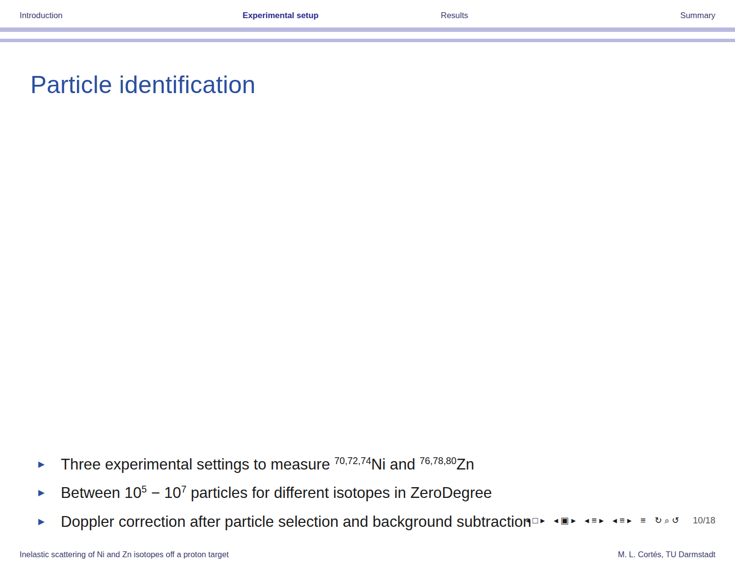Introduction Experimental setup Results Summary
Particle identification
Three experimental settings to measure 70,72,74Ni and 76,78,80Zn
Between 105 − 107 particles for different isotopes in ZeroDegree
Doppler correction after particle selection and background subtraction
◂ □ ▸ ◂ ▣ ▸ ◂ ≡ ▸ ◂ ≡ ▸ ≡ ↻ ⌕ ↺ 10/18
Inelastic scattering of Ni and Zn isotopes off a proton target M. L. Cortés, TU Darmstadt